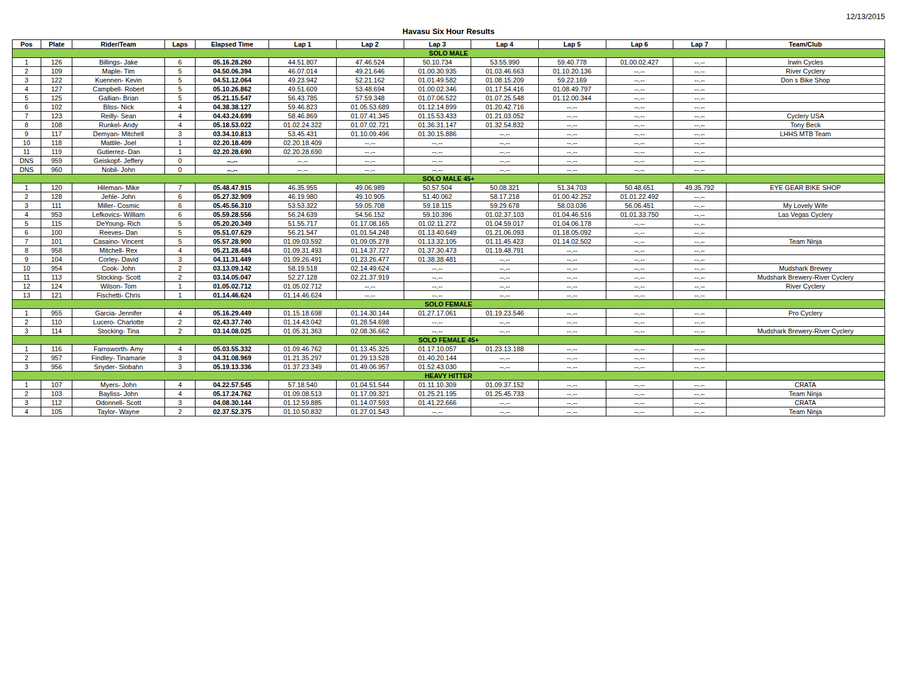12/13/2015
Havasu Six Hour Results
| Pos | Plate | Rider/Team | Laps | Elapsed Time | Lap 1 | Lap 2 | Lap 3 | Lap 4 | Lap 5 | Lap 6 | Lap 7 | Team/Club |
| --- | --- | --- | --- | --- | --- | --- | --- | --- | --- | --- | --- | --- |
| SOLO MALE |
| 1 | 126 | Billings- Jake | 6 | 05.16.28.260 | 44.51.807 | 47.46.524 | 50.10.734 | 53.55.990 | 59.40.778 | 01.00.02.427 | --.-- | Irwin Cycles |
| 2 | 109 | Maple- Tim | 5 | 04.50.06.394 | 46.07.014 | 49.21.646 | 01.00.30.935 | 01.03.46.663 | 01.10.20.136 | --.-- | --.-- | River Cyclery |
| 3 | 122 | Kuennen- Kevin | 5 | 04.51.12.064 | 49.23.942 | 52.21.162 | 01.01.49.582 | 01.08.15.209 | 59.22.169 | --.-- | --.-- | Don s Bike Shop |
| 4 | 127 | Campbell- Robert | 5 | 05.10.26.862 | 49.51.609 | 53.48.694 | 01.00.02.346 | 01.17.54.416 | 01.08.49.797 | --.-- | --.-- | |
| 5 | 125 | Gallian- Brian | 5 | 05.21.15.547 | 56.43.785 | 57.59.348 | 01.07.06.522 | 01.07.25.548 | 01.12.00.344 | --.-- | --.-- | |
| 6 | 102 | Bliss- Nick | 4 | 04.38.38.127 | 59.46.823 | 01.05.53.689 | 01.12.14.899 | 01.20.42.716 | --.-- | --.-- | --.-- | |
| 7 | 123 | Reilly- Sean | 4 | 04.43.24.699 | 58.46.869 | 01.07.41.345 | 01.15.53.433 | 01.21.03.052 | --.-- | --.-- | --.-- | Cyclery USA |
| 8 | 108 | Runkel- Andy | 4 | 05.18.53.022 | 01.02.24.322 | 01.07.02.721 | 01.36.31.147 | 01.32.54.832 | --.-- | --.-- | --.-- | Tony Beck |
| 9 | 117 | Demyan- Mitchell | 3 | 03.34.10.813 | 53.45.431 | 01.10.09.496 | 01.30.15.886 | --.-- | --.-- | --.-- | --.-- | LHHS MTB Team |
| 10 | 118 | Mattile- Joel | 1 | 02.20.18.409 | 02.20.18.409 | --.-- | --.-- | --.-- | --.-- | --.-- | --.-- | |
| 11 | 119 | Gutierrez- Dan | 1 | 02.20.28.690 | 02.20.28.690 | --.-- | --.-- | --.-- | --.-- | --.-- | --.-- | |
| DNS | 959 | Geiskopf- Jeffery | 0 | --.-- | --.-- | --.-- | --.-- | --.-- | --.-- | --.-- | --.-- | |
| DNS | 960 | Nobil- John | 0 | --.-- | --.-- | --.-- | --.-- | --.-- | --.-- | --.-- | --.-- | |
| SOLO MALE 45+ |
| 1 | 120 | Hileman- Mike | 7 | 05.48.47.915 | 46.35.955 | 49.06.989 | 50.57.504 | 50.08.321 | 51.34.703 | 50.48.651 | 49.35.792 | EYE GEAR BIKE SHOP |
| 2 | 128 | Jehle- John | 6 | 05.27.32.909 | 46.19.980 | 49.10.905 | 51.40.062 | 58.17.218 | 01.00.42.252 | 01.01.22.492 | --.-- | |
| 3 | 111 | Miller- Cosmic | 6 | 05.45.56.310 | 53.53.322 | 59.05.708 | 59.18.115 | 59.29.678 | 58.03.036 | 56.06.451 | --.-- | My Lovely Wife |
| 4 | 953 | Lefkovics- William | 6 | 05.59.28.556 | 56.24.639 | 54.56.152 | 59.10.396 | 01.02.37.103 | 01.04.46.516 | 01.01.33.750 | --.-- | Las Vegas Cyclery |
| 5 | 115 | DeYoung- Rich | 5 | 05.20.20.349 | 51.55.717 | 01.17.08.165 | 01.02.11.272 | 01.04.59.017 | 01.04.06.178 | --.-- | --.-- | |
| 6 | 100 | Reeves- Dan | 5 | 05.51.07.629 | 56.21.547 | 01.01.54.248 | 01.13.40.649 | 01.21.06.093 | 01.18.05.092 | --.-- | --.-- | |
| 7 | 101 | Casaino- Vincent | 5 | 05.57.28.900 | 01.09.03.592 | 01.09.05.278 | 01.13.32.105 | 01.11.45.423 | 01.14.02.502 | --.-- | --.-- | Team Ninja |
| 8 | 958 | Mitchell- Rex | 4 | 05.21.28.484 | 01.09.31.493 | 01.14.37.727 | 01.37.30.473 | 01.19.48.791 | --.-- | --.-- | --.-- | |
| 9 | 104 | Corley- David | 3 | 04.11.31.449 | 01.09.26.491 | 01.23.26.477 | 01.38.38.481 | --.-- | --.-- | --.-- | --.-- | |
| 10 | 954 | Cook- John | 2 | 03.13.09.142 | 58.19.518 | 02.14.49.624 | --.-- | --.-- | --.-- | --.-- | --.-- | Mudshark Brewey |
| 11 | 113 | Stocking- Scott | 2 | 03.14.05.047 | 52.27.128 | 02.21.37.919 | --.-- | --.-- | --.-- | --.-- | --.-- | Mudshark Brewery-River Cyclery |
| 12 | 124 | Wilson- Tom | 1 | 01.05.02.712 | 01.05.02.712 | --.-- | --.-- | --.-- | --.-- | --.-- | --.-- | River Cyclery |
| 13 | 121 | Fischetti- Chris | 1 | 01.14.46.624 | 01.14.46.624 | --.-- | --.-- | --.-- | --.-- | --.-- | --.-- | |
| SOLO FEMALE |
| 1 | 955 | Garcia- Jennifer | 4 | 05.16.29.449 | 01.15.18.698 | 01.14.30.144 | 01.27.17.061 | 01.19.23.546 | --.-- | --.-- | --.-- | Pro Cyclery |
| 2 | 110 | Lucero- Charlotte | 2 | 02.43.37.740 | 01.14.43.042 | 01.28.54.698 | --.-- | --.-- | --.-- | --.-- | --.-- | |
| 3 | 114 | Stocking- Tina | 2 | 03.14.08.025 | 01.05.31.363 | 02.08.36.662 | --.-- | --.-- | --.-- | --.-- | --.-- | Mudshark Brewery-River Cyclery |
| SOLO FEMALE 45+ |
| 1 | 116 | Farnsworth- Amy | 4 | 05.03.55.332 | 01.09.46.762 | 01.13.45.325 | 01.17.10.057 | 01.23.13.188 | --.-- | --.-- | --.-- | |
| 2 | 957 | Findley- Tinamarie | 3 | 04.31.08.969 | 01.21.35.297 | 01.29.13.528 | 01.40.20.144 | --.-- | --.-- | --.-- | --.-- | |
| 3 | 956 | Snyder- Siobahn | 3 | 05.19.13.336 | 01.37.23.349 | 01.49.06.957 | 01.52.43.030 | --.-- | --.-- | --.-- | --.-- | |
| HEAVY HITTER |
| 1 | 107 | Myers- John | 4 | 04.22.57.545 | 57.18.540 | 01.04.51.544 | 01.11.10.309 | 01.09.37.152 | --.-- | --.-- | --.-- | CRATA |
| 2 | 103 | Bayliss- John | 4 | 05.17.24.762 | 01.09.08.513 | 01.17.09.321 | 01.25.21.195 | 01.25.45.733 | --.-- | --.-- | --.-- | Team Ninja |
| 3 | 112 | Odonnell- Scott | 3 | 04.08.30.144 | 01.12.59.885 | 01.14.07.593 | 01.41.22.666 | --.-- | --.-- | --.-- | --.-- | CRATA |
| 4 | 105 | Taylor- Wayne | 2 | 02.37.52.375 | 01.10.50.832 | 01.27.01.543 | --.-- | --.-- | --.-- | --.-- | --.-- | Team Ninja |